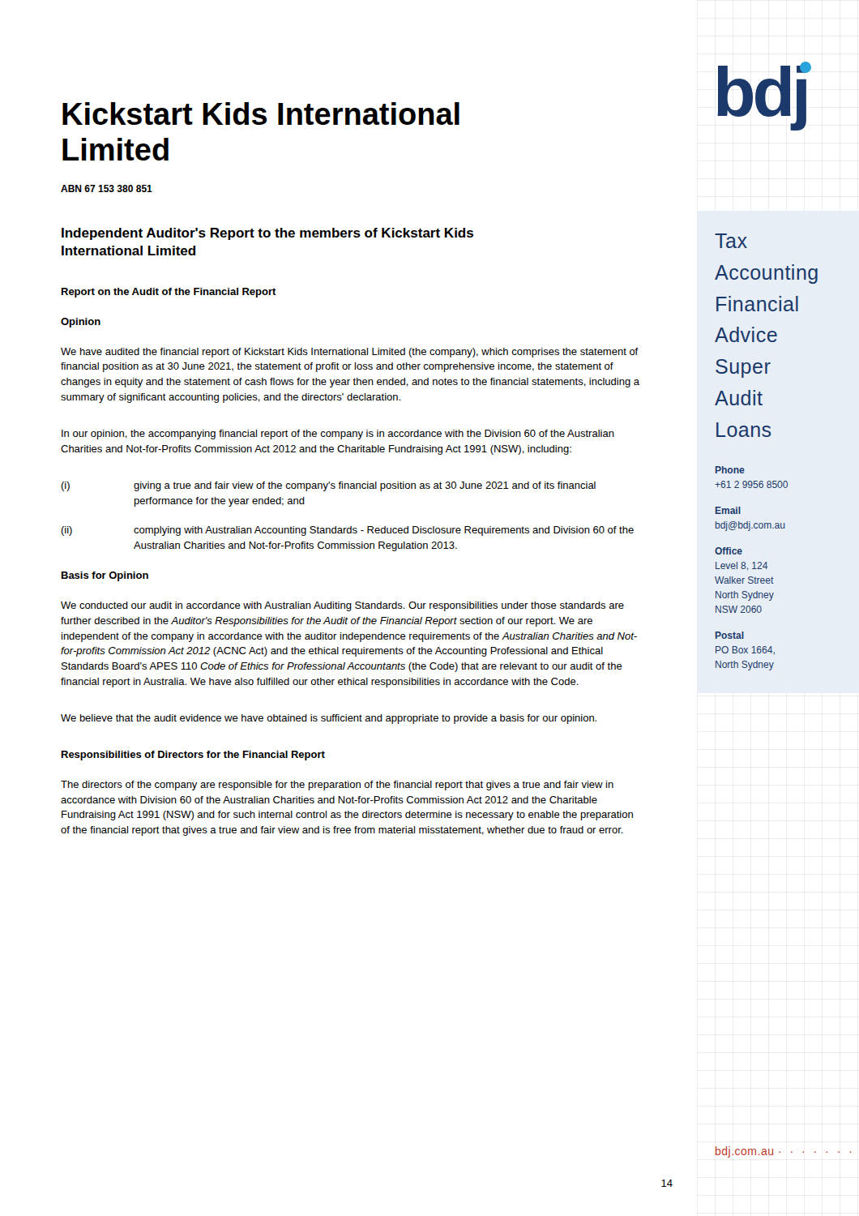bdj
Tax
Accounting
Financial
Advice
Super
Audit
Loans
Phone
+61 2 9956 8500
Email
bdj@bdj.com.au
Office
Level 8, 124
Walker Street
North Sydney
NSW 2060
Postal
PO Box 1664,
North Sydney
bdj.com.au · · · · · · ·
Kickstart Kids International
Limited
ABN 67 153 380 851
Independent Auditor's Report to the members of Kickstart Kids
International Limited
Report on the Audit of the Financial Report
Opinion
We have audited the financial report of Kickstart Kids International Limited (the company), which comprises the statement of financial position as at 30 June 2021, the statement of profit or loss and other comprehensive income, the statement of changes in equity and the statement of cash flows for the year then ended, and notes to the financial statements, including a summary of significant accounting policies, and the directors' declaration.
In our opinion, the accompanying financial report of the company is in accordance with the Division 60 of the Australian Charities and Not-for-Profits Commission Act 2012 and the Charitable Fundraising Act 1991 (NSW), including:
(i) giving a true and fair view of the company's financial position as at 30 June 2021 and of its financial performance for the year ended; and
(ii) complying with Australian Accounting Standards - Reduced Disclosure Requirements and Division 60 of the Australian Charities and Not-for-Profits Commission Regulation 2013.
Basis for Opinion
We conducted our audit in accordance with Australian Auditing Standards. Our responsibilities under those standards are further described in the Auditor's Responsibilities for the Audit of the Financial Report section of our report. We are independent of the company in accordance with the auditor independence requirements of the Australian Charities and Not-for-profits Commission Act 2012 (ACNC Act) and the ethical requirements of the Accounting Professional and Ethical Standards Board's APES 110 Code of Ethics for Professional Accountants (the Code) that are relevant to our audit of the financial report in Australia. We have also fulfilled our other ethical responsibilities in accordance with the Code.
We believe that the audit evidence we have obtained is sufficient and appropriate to provide a basis for our opinion.
Responsibilities of Directors for the Financial Report
The directors of the company are responsible for the preparation of the financial report that gives a true and fair view in accordance with Division 60 of the Australian Charities and Not-for-Profits Commission Act 2012 and the Charitable Fundraising Act 1991 (NSW) and for such internal control as the directors determine is necessary to enable the preparation of the financial report that gives a true and fair view and is free from material misstatement, whether due to fraud or error.
14